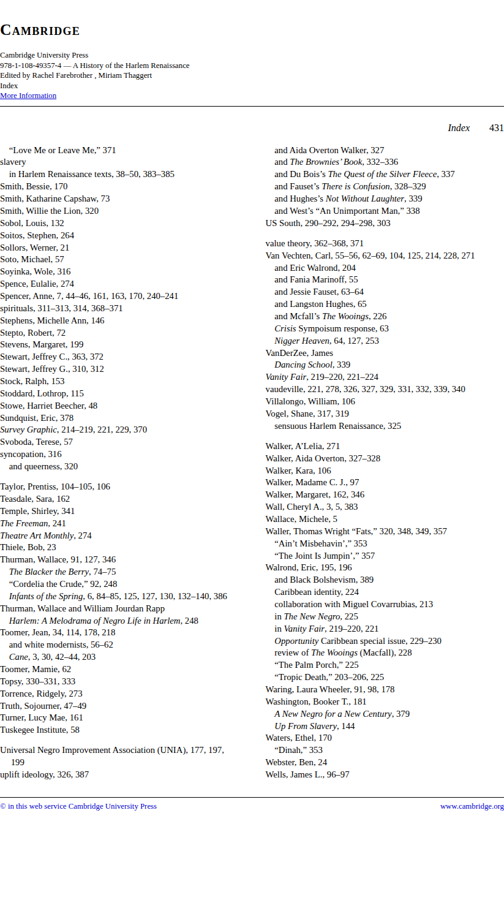Cambridge
Cambridge University Press
978-1-108-49357-4 — A History of the Harlem Renaissance
Edited by Rachel Farebrother , Miriam Thaggert
Index
More Information
Index 431
“Love Me or Leave Me,” 371
slavery
in Harlem Renaissance texts, 38–50, 383–385
Smith, Bessie, 170
Smith, Katharine Capshaw, 73
Smith, Willie the Lion, 320
Sobol, Louis, 132
Soitos, Stephen, 264
Sollors, Werner, 21
Soto, Michael, 57
Soyinka, Wole, 316
Spence, Eulalie, 274
Spencer, Anne, 7, 44–46, 161, 163, 170, 240–241
spirituals, 311–313, 314, 368–371
Stephens, Michelle Ann, 146
Stepto, Robert, 72
Stevens, Margaret, 199
Stewart, Jeffrey C., 363, 372
Stewart, Jeffrey G., 310, 312
Stock, Ralph, 153
Stoddard, Lothrop, 115
Stowe, Harriet Beecher, 48
Sundquist, Eric, 378
Survey Graphic, 214–219, 221, 229, 370
Svoboda, Terese, 57
syncopation, 316
and queerness, 320
Taylor, Prentiss, 104–105, 106
Teasdale, Sara, 162
Temple, Shirley, 341
The Freeman, 241
Theatre Art Monthly, 274
Thiele, Bob, 23
Thurman, Wallace, 91, 127, 346
The Blacker the Berry, 74–75
“Cordelia the Crude,” 92, 248
Infants of the Spring, 6, 84–85, 125, 127, 130, 132–140, 386
Thurman, Wallace and William Jourdan Rapp
Harlem: A Melodrama of Negro Life in Harlem, 248
Toomer, Jean, 34, 114, 178, 218
and white modernists, 56–62
Cane, 3, 30, 42–44, 203
Toomer, Mamie, 62
Topsy, 330–331, 333
Torrence, Ridgely, 273
Truth, Sojourner, 47–49
Turner, Lucy Mae, 161
Tuskegee Institute, 58
Universal Negro Improvement Association (UNIA), 177, 197, 199
uplift ideology, 326, 387
and Aida Overton Walker, 327
and The Brownies’ Book, 332–336
and Du Bois’s The Quest of the Silver Fleece, 337
and Fauset’s There is Confusion, 328–329
and Hughes’s Not Without Laughter, 339
and West’s “An Unimportant Man,” 338
US South, 290–292, 294–298, 303
value theory, 362–368, 371
Van Vechten, Carl, 55–56, 62–69, 104, 125, 214, 228, 271
and Eric Walrond, 204
and Fania Marinoff, 55
and Jessie Fauset, 63–64
and Langston Hughes, 65
and Mcfall’s The Wooings, 226
Crisis Sympoisum response, 63
Nigger Heaven, 64, 127, 253
VanDerZee, James
Dancing School, 339
Vanity Fair, 219–220, 221–224
vaudeville, 221, 278, 326, 327, 329, 331, 332, 339, 340
Villalongo, William, 106
Vogel, Shane, 317, 319
sensuous Harlem Renaissance, 325
Walker, A’Lelia, 271
Walker, Aida Overton, 327–328
Walker, Kara, 106
Walker, Madame C. J., 97
Walker, Margaret, 162, 346
Wall, Cheryl A., 3, 5, 383
Wallace, Michele, 5
Waller, Thomas Wright “Fats,” 320, 348, 349, 357
“Ain’t Misbehavin’,” 353
“The Joint Is Jumpin’,” 357
Walrond, Eric, 195, 196
and Black Bolshevism, 389
Caribbean identity, 224
collaboration with Miguel Covarrubias, 213
in The New Negro, 225
in Vanity Fair, 219–220, 221
Opportunity Caribbean special issue, 229–230
review of The Wooings (Macfall), 228
“The Palm Porch,” 225
“Tropic Death,” 203–206, 225
Waring, Laura Wheeler, 91, 98, 178
Washington, Booker T., 181
A New Negro for a New Century, 379
Up From Slavery, 144
Waters, Ethel, 170
“Dinah,” 353
Webster, Ben, 24
Wells, James L., 96–97
© in this web service Cambridge University Press www.cambridge.org